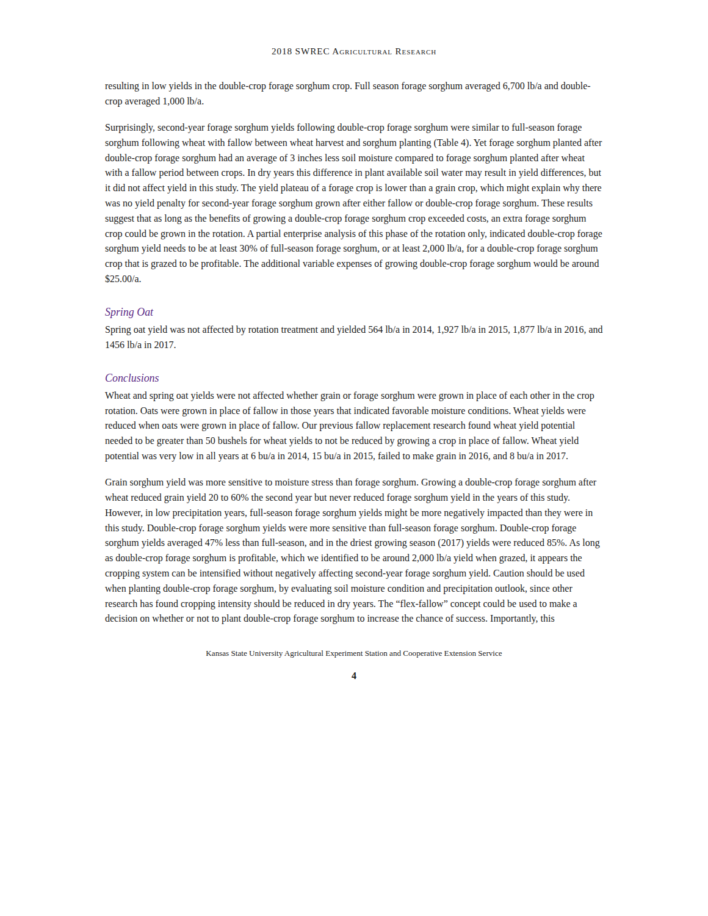2018 SWREC Agricultural Research
resulting in low yields in the double-crop forage sorghum crop. Full season forage sorghum averaged 6,700 lb/a and double-crop averaged 1,000 lb/a.
Surprisingly, second-year forage sorghum yields following double-crop forage sorghum were similar to full-season forage sorghum following wheat with fallow between wheat harvest and sorghum planting (Table 4). Yet forage sorghum planted after double-crop forage sorghum had an average of 3 inches less soil moisture compared to forage sorghum planted after wheat with a fallow period between crops. In dry years this difference in plant available soil water may result in yield differences, but it did not affect yield in this study. The yield plateau of a forage crop is lower than a grain crop, which might explain why there was no yield penalty for second-year forage sorghum grown after either fallow or double-crop forage sorghum. These results suggest that as long as the benefits of growing a double-crop forage sorghum crop exceeded costs, an extra forage sorghum crop could be grown in the rotation. A partial enterprise analysis of this phase of the rotation only, indicated double-crop forage sorghum yield needs to be at least 30% of full-season forage sorghum, or at least 2,000 lb/a, for a double-crop forage sorghum crop that is grazed to be profitable. The additional variable expenses of growing double-crop forage sorghum would be around $25.00/a.
Spring Oat
Spring oat yield was not affected by rotation treatment and yielded 564 lb/a in 2014, 1,927 lb/a in 2015, 1,877 lb/a in 2016, and 1456 lb/a in 2017.
Conclusions
Wheat and spring oat yields were not affected whether grain or forage sorghum were grown in place of each other in the crop rotation. Oats were grown in place of fallow in those years that indicated favorable moisture conditions. Wheat yields were reduced when oats were grown in place of fallow. Our previous fallow replacement research found wheat yield potential needed to be greater than 50 bushels for wheat yields to not be reduced by growing a crop in place of fallow. Wheat yield potential was very low in all years at 6 bu/a in 2014, 15 bu/a in 2015, failed to make grain in 2016, and 8 bu/a in 2017.
Grain sorghum yield was more sensitive to moisture stress than forage sorghum. Growing a double-crop forage sorghum after wheat reduced grain yield 20 to 60% the second year but never reduced forage sorghum yield in the years of this study. However, in low precipitation years, full-season forage sorghum yields might be more negatively impacted than they were in this study. Double-crop forage sorghum yields were more sensitive than full-season forage sorghum. Double-crop forage sorghum yields averaged 47% less than full-season, and in the driest growing season (2017) yields were reduced 85%. As long as double-crop forage sorghum is profitable, which we identified to be around 2,000 lb/a yield when grazed, it appears the cropping system can be intensified without negatively affecting second-year forage sorghum yield. Caution should be used when planting double-crop forage sorghum, by evaluating soil moisture condition and precipitation outlook, since other research has found cropping intensity should be reduced in dry years. The “flex-fallow” concept could be used to make a decision on whether or not to plant double-crop forage sorghum to increase the chance of success. Importantly, this
Kansas State University Agricultural Experiment Station and Cooperative Extension Service
4